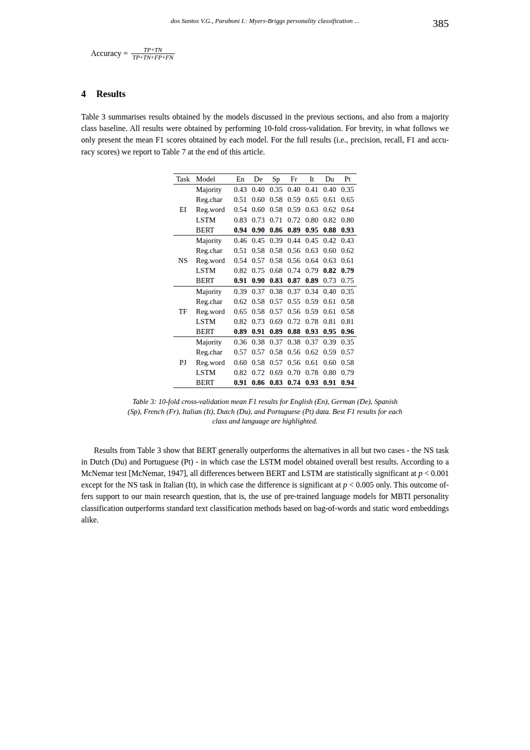dos Santos V.G., Paraboni I.: Myers-Briggs personality classification ... 385
Accuracy = TP+TN TP+TN+FP+FN
4 Results
Table 3 summarises results obtained by the models discussed in the previous sections, and also from a majority class baseline. All results were obtained by performing 10-fold cross-validation. For brevity, in what follows we only present the mean F1 scores obtained by each model. For the full results (i.e., precision, recall, F1 and accuracy scores) we report to Table 7 at the end of this article.
| Task | Model | En | De | Sp | Fr | It | Du | Pt |
| --- | --- | --- | --- | --- | --- | --- | --- | --- |
| | Majority | 0.43 | 0.40 | 0.35 | 0.40 | 0.41 | 0.40 | 0.35 |
| | Reg.char | 0.51 | 0.60 | 0.58 | 0.59 | 0.65 | 0.61 | 0.65 |
| EI | Reg.word | 0.54 | 0.60 | 0.58 | 0.59 | 0.63 | 0.62 | 0.64 |
| | LSTM | 0.83 | 0.73 | 0.71 | 0.72 | 0.80 | 0.82 | 0.80 |
| | BERT | 0.94 | 0.90 | 0.86 | 0.89 | 0.95 | 0.88 | 0.93 |
| | Majority | 0.46 | 0.45 | 0.39 | 0.44 | 0.45 | 0.42 | 0.43 |
| | Reg.char | 0.51 | 0.58 | 0.58 | 0.56 | 0.63 | 0.60 | 0.62 |
| NS | Reg.word | 0.54 | 0.57 | 0.58 | 0.56 | 0.64 | 0.63 | 0.61 |
| | LSTM | 0.82 | 0.75 | 0.68 | 0.74 | 0.79 | 0.82 | 0.79 |
| | BERT | 0.91 | 0.90 | 0.83 | 0.87 | 0.89 | 0.73 | 0.75 |
| | Majority | 0.39 | 0.37 | 0.38 | 0.37 | 0.34 | 0.40 | 0.35 |
| | Reg.char | 0.62 | 0.58 | 0.57 | 0.55 | 0.59 | 0.61 | 0.58 |
| TF | Reg.word | 0.65 | 0.58 | 0.57 | 0.56 | 0.59 | 0.61 | 0.58 |
| | LSTM | 0.82 | 0.73 | 0.69 | 0.72 | 0.78 | 0.81 | 0.81 |
| | BERT | 0.89 | 0.91 | 0.89 | 0.88 | 0.93 | 0.95 | 0.96 |
| | Majority | 0.36 | 0.38 | 0.37 | 0.38 | 0.37 | 0.39 | 0.35 |
| | Reg.char | 0.57 | 0.57 | 0.58 | 0.56 | 0.62 | 0.59 | 0.57 |
| PJ | Reg.word | 0.60 | 0.58 | 0.57 | 0.56 | 0.61 | 0.60 | 0.58 |
| | LSTM | 0.82 | 0.72 | 0.69 | 0.70 | 0.78 | 0.80 | 0.79 |
| | BERT | 0.91 | 0.86 | 0.83 | 0.74 | 0.93 | 0.91 | 0.94 |
Table 3: 10-fold cross-validation mean F1 results for English (En), German (De), Spanish (Sp), French (Fr), Italian (It), Dutch (Du), and Portuguese (Pt) data. Best F1 results for each class and language are highlighted.
Results from Table 3 show that BERT generally outperforms the alternatives in all but two cases - the NS task in Dutch (Du) and Portuguese (Pt) - in which case the LSTM model obtained overall best results. According to a McNemar test [McNemar, 1947], all differences between BERT and LSTM are statistically significant at p < 0.001 except for the NS task in Italian (It), in which case the difference is significant at p < 0.005 only. This outcome offers support to our main research question, that is, the use of pre-trained language models for MBTI personality classification outperforms standard text classification methods based on bag-of-words and static word embeddings alike.